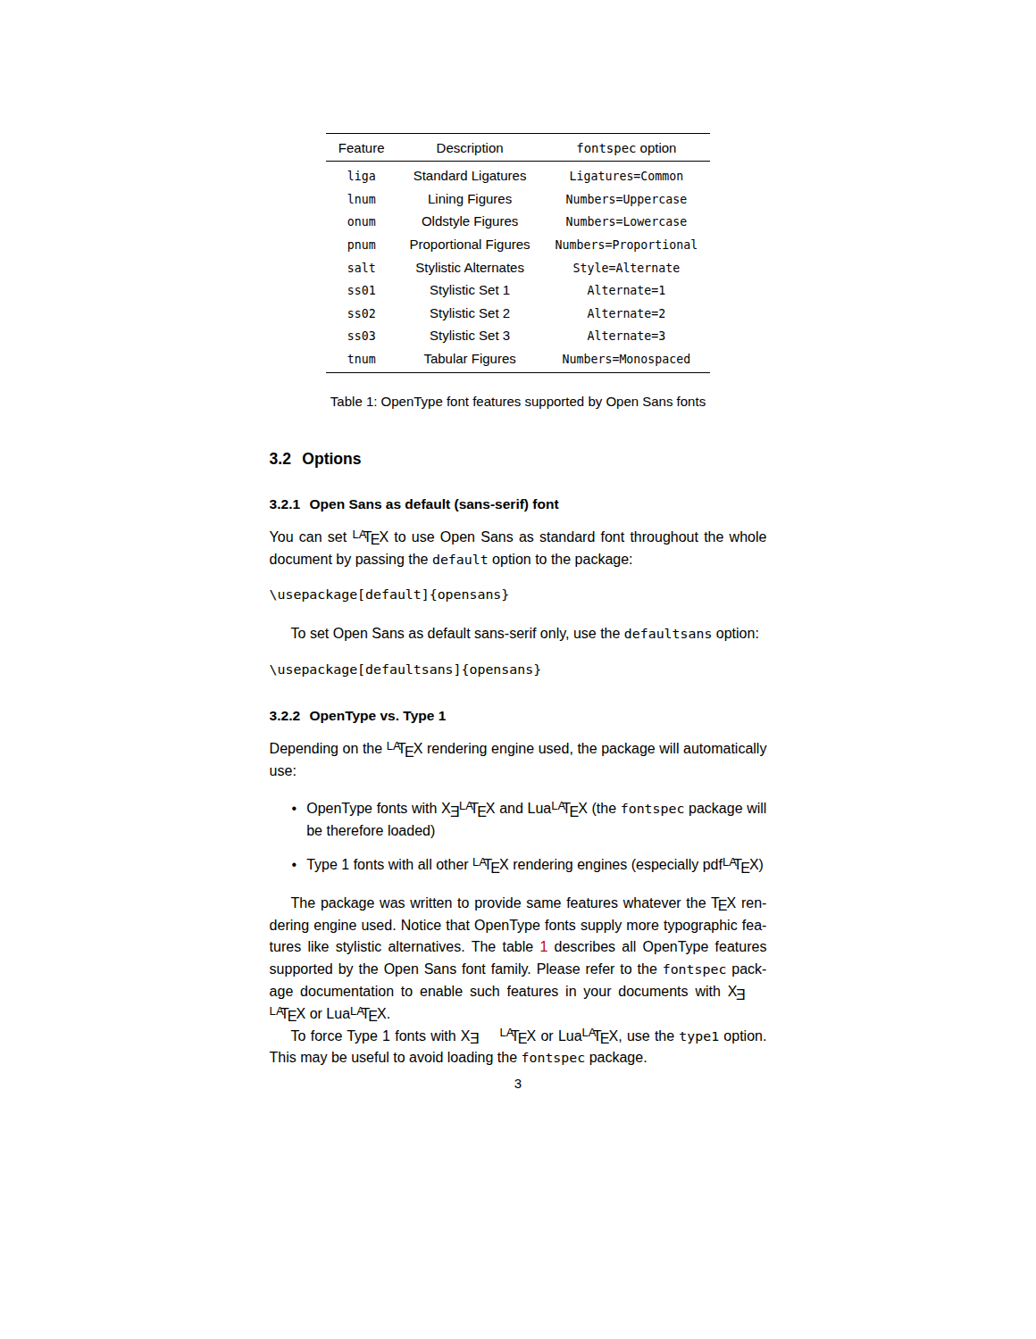| Feature | Description | fontspec option |
| --- | --- | --- |
| liga | Standard Ligatures | Ligatures=Common |
| lnum | Lining Figures | Numbers=Uppercase |
| onum | Oldstyle Figures | Numbers=Lowercase |
| pnum | Proportional Figures | Numbers=Proportional |
| salt | Stylistic Alternates | Style=Alternate |
| ss01 | Stylistic Set 1 | Alternate=1 |
| ss02 | Stylistic Set 2 | Alternate=2 |
| ss03 | Stylistic Set 3 | Alternate=3 |
| tnum | Tabular Figures | Numbers=Monospaced |
Table 1: OpenType font features supported by Open Sans fonts
3.2 Options
3.2.1 Open Sans as default (sans-serif) font
You can set LATe X to use Open Sans as standard font throughout the whole document by passing the default option to the package:
\usepackage[default]{opensans}
To set Open Sans as default sans-serif only, use the defaultsans option:
\usepackage[defaultsans]{opensans}
3.2.2 OpenType vs. Type 1
Depending on the LATe X rendering engine used, the package will automatically use:
OpenType fonts with XELATe X and LuaLATe X (the fontspec package will be therefore loaded)
Type 1 fonts with all other LATe X rendering engines (especially pdfLATe X)
The package was written to provide same features whatever the Te X rendering engine used. Notice that OpenType fonts supply more typographic features like stylistic alternatives. The table 1 describes all OpenType features supported by the Open Sans font family. Please refer to the fontspec package documentation to enable such features in your documents with XELATe X or LuaLATe X.
To force Type 1 fonts with XELATe X or LuaLATe X, use the type1 option. This may be useful to avoid loading the fontspec package.
3